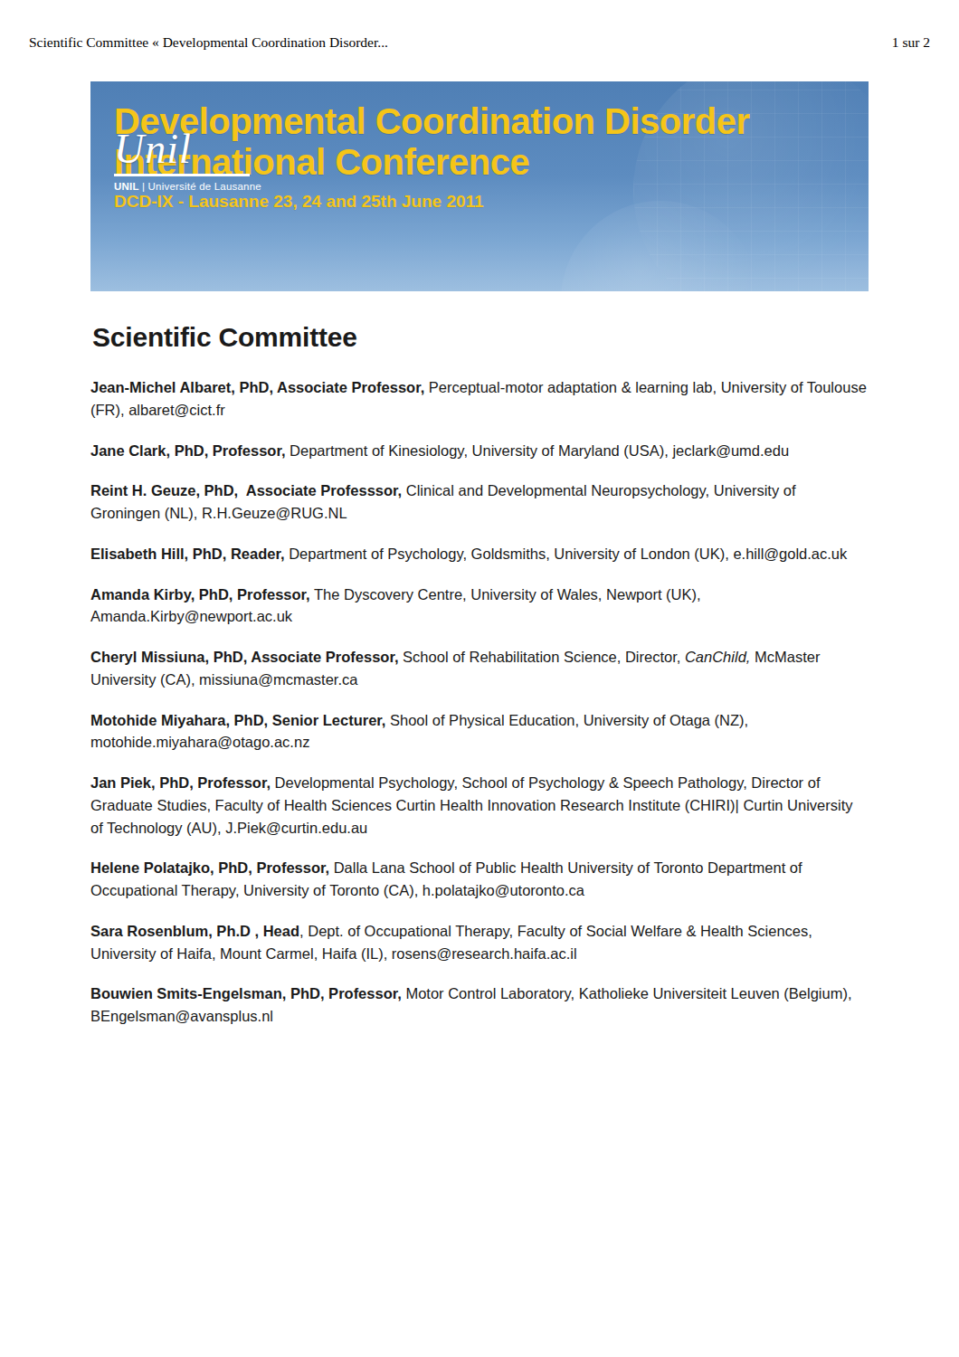Scientific Committee « Developmental Coordination Disorder...
1 sur 2
Developmental Coordination Disorder
International Conference
DCD-IX - Lausanne 23, 24 and 25th June 2011
Unil
UNIL | Université de Lausanne
Scientific Committee
Jean-Michel Albaret, PhD, Associate Professor, Perceptual-motor adaptation & learning lab, University of Toulouse (FR), albaret@cict.fr
Jane Clark, PhD, Professor, Department of Kinesiology, University of Maryland (USA), jeclark@umd.edu
Reint H. Geuze, PhD, Associate Professsor, Clinical and Developmental Neuropsychology, University of Groningen (NL), R.H.Geuze@RUG.NL
Elisabeth Hill, PhD, Reader, Department of Psychology, Goldsmiths, University of London (UK), e.hill@gold.ac.uk
Amanda Kirby, PhD, Professor, The Dyscovery Centre, University of Wales, Newport (UK), Amanda.Kirby@newport.ac.uk
Cheryl Missiuna, PhD, Associate Professor, School of Rehabilitation Science, Director, CanChild, McMaster University (CA), missiuna@mcmaster.ca
Motohide Miyahara, PhD, Senior Lecturer, Shool of Physical Education, University of Otaga (NZ), motohide.miyahara@otago.ac.nz
Jan Piek, PhD, Professor, Developmental Psychology, School of Psychology & Speech Pathology, Director of Graduate Studies, Faculty of Health Sciences Curtin Health Innovation Research Institute (CHIRI)| Curtin University of Technology (AU), J.Piek@curtin.edu.au
Helene Polatajko, PhD, Professor, Dalla Lana School of Public Health University of Toronto Department of Occupational Therapy, University of Toronto (CA), h.polatajko@utoronto.ca
Sara Rosenblum, Ph.D , Head, Dept. of Occupational Therapy, Faculty of Social Welfare & Health Sciences, University of Haifa, Mount Carmel, Haifa (IL), rosens@research.haifa.ac.il
Bouwien Smits-Engelsman, PhD, Professor, Motor Control Laboratory, Katholieke Universiteit Leuven (Belgium), BEngelsman@avansplus.nl